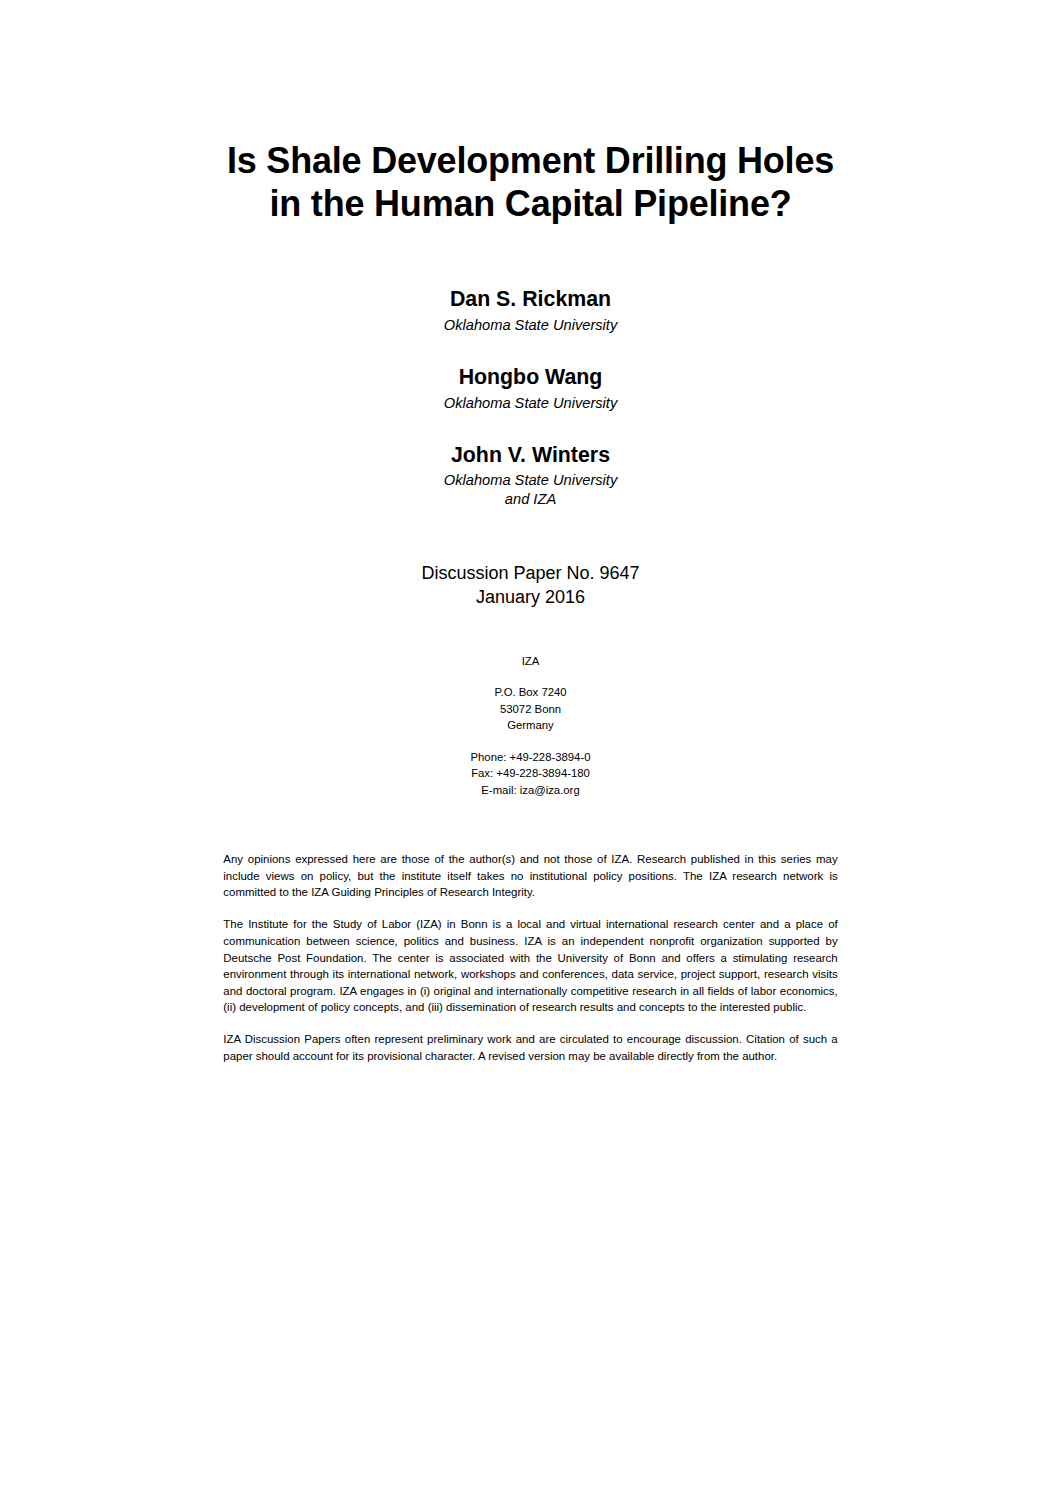Is Shale Development Drilling Holes
in the Human Capital Pipeline?
Dan S. Rickman
Oklahoma State University
Hongbo Wang
Oklahoma State University
John V. Winters
Oklahoma State University
and IZA
Discussion Paper No. 9647
January 2016
IZA
P.O. Box 7240
53072 Bonn
Germany
Phone: +49-228-3894-0
Fax: +49-228-3894-180
E-mail: iza@iza.org
Any opinions expressed here are those of the author(s) and not those of IZA. Research published in this series may include views on policy, but the institute itself takes no institutional policy positions. The IZA research network is committed to the IZA Guiding Principles of Research Integrity.
The Institute for the Study of Labor (IZA) in Bonn is a local and virtual international research center and a place of communication between science, politics and business. IZA is an independent nonprofit organization supported by Deutsche Post Foundation. The center is associated with the University of Bonn and offers a stimulating research environment through its international network, workshops and conferences, data service, project support, research visits and doctoral program. IZA engages in (i) original and internationally competitive research in all fields of labor economics, (ii) development of policy concepts, and (iii) dissemination of research results and concepts to the interested public.
IZA Discussion Papers often represent preliminary work and are circulated to encourage discussion. Citation of such a paper should account for its provisional character. A revised version may be available directly from the author.